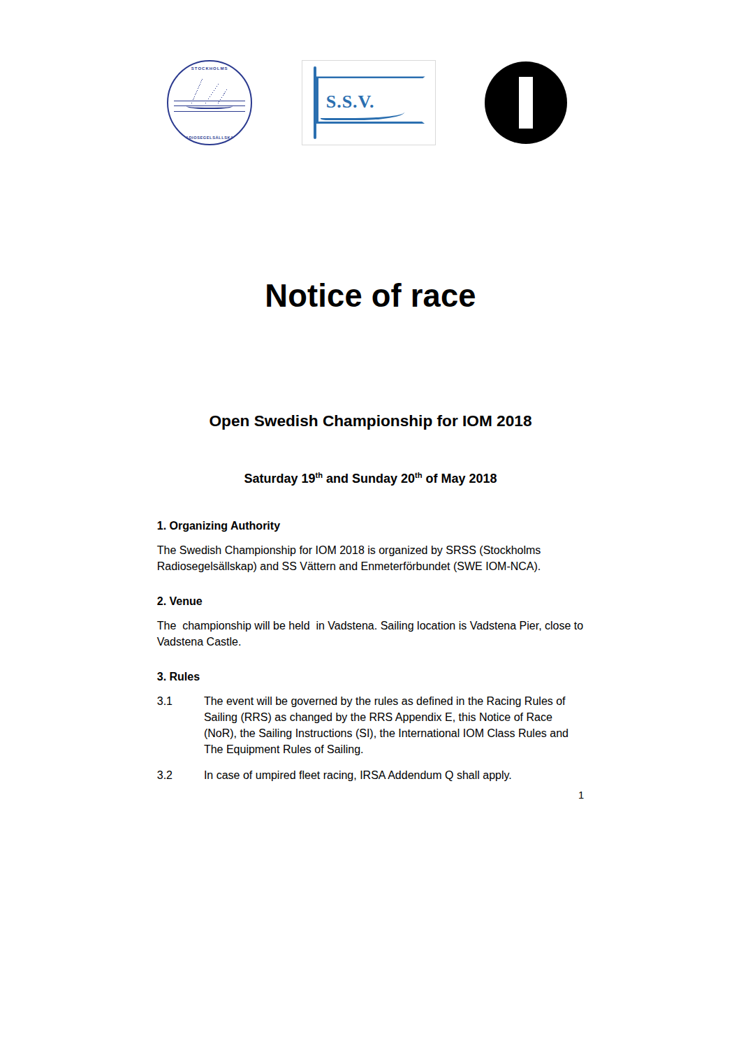STOCKHOLMS
RADIOSEGELSÄLLSKAP
S.S.V.
Notice of race
Open Swedish Championship for IOM 2018
Saturday 19th and Sunday 20th of May 2018
1. Organizing Authority
The Swedish Championship for IOM 2018 is organized by SRSS (Stockholms Radiosegelsällskap) and SS Vättern and Enmeterförbundet (SWE IOM-NCA).
2. Venue
The championship will be held in Vadstena. Sailing location is Vadstena Pier, close to Vadstena Castle.
3. Rules
3.1
The event will be governed by the rules as defined in the Racing Rules of Sailing (RRS) as changed by the RRS Appendix E, this Notice of Race (NoR), the Sailing Instructions (SI), the International IOM Class Rules and The Equipment Rules of Sailing.
3.2
In case of umpired fleet racing, IRSA Addendum Q shall apply.
1